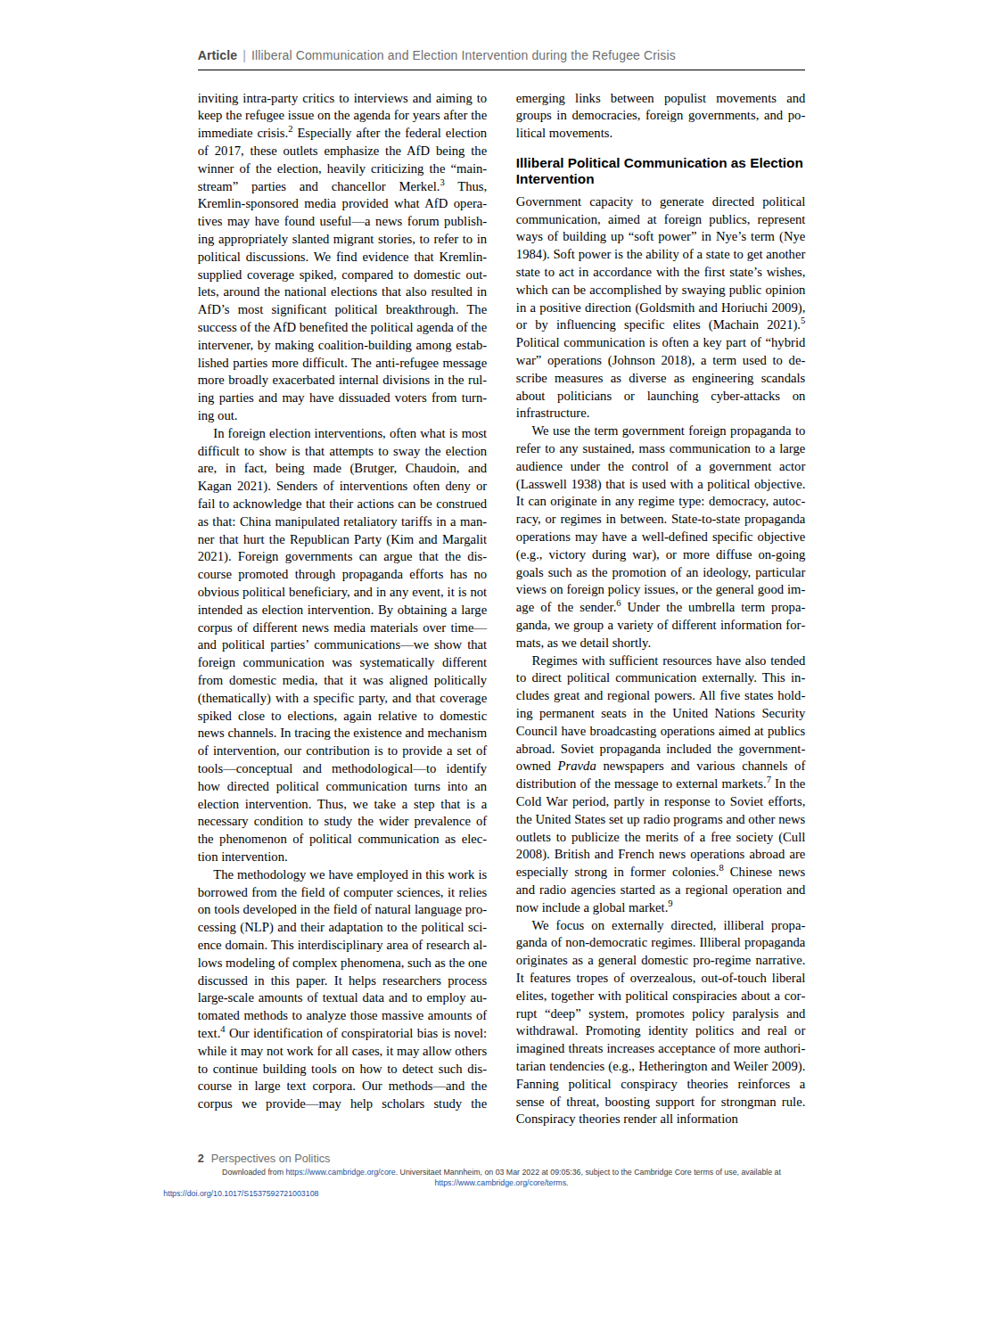Article|Illiberal Communication and Election Intervention during the Refugee Crisis
inviting intra-party critics to interviews and aiming to keep the refugee issue on the agenda for years after the immediate crisis.2 Especially after the federal election of 2017, these outlets emphasize the AfD being the winner of the election, heavily criticizing the “mainstream” parties and chancellor Merkel.3 Thus, Kremlin-sponsored media provided what AfD operatives may have found useful—a news forum publishing appropriately slanted migrant stories, to refer to in political discussions. We find evidence that Kremlin-supplied coverage spiked, compared to domestic outlets, around the national elections that also resulted in AfD’s most significant political breakthrough. The success of the AfD benefited the political agenda of the intervener, by making coalition-building among established parties more difficult. The anti-refugee message more broadly exacerbated internal divisions in the ruling parties and may have dissuaded voters from turning out.
In foreign election interventions, often what is most difficult to show is that attempts to sway the election are, in fact, being made (Brutger, Chaudoin, and Kagan 2021). Senders of interventions often deny or fail to acknowledge that their actions can be construed as that: China manipulated retaliatory tariffs in a manner that hurt the Republican Party (Kim and Margalit 2021). Foreign governments can argue that the discourse promoted through propaganda efforts has no obvious political beneficiary, and in any event, it is not intended as election intervention. By obtaining a large corpus of different news media materials over time—and political parties’ communications—we show that foreign communication was systematically different from domestic media, that it was aligned politically (thematically) with a specific party, and that coverage spiked close to elections, again relative to domestic news channels. In tracing the existence and mechanism of intervention, our contribution is to provide a set of tools—conceptual and methodological—to identify how directed political communication turns into an election intervention. Thus, we take a step that is a necessary condition to study the wider prevalence of the phenomenon of political communication as election intervention.
The methodology we have employed in this work is borrowed from the field of computer sciences, it relies on tools developed in the field of natural language processing (NLP) and their adaptation to the political science domain. This interdisciplinary area of research allows modeling of complex phenomena, such as the one discussed in this paper. It helps researchers process large-scale amounts of textual data and to employ automated methods to analyze those massive amounts of text.4 Our identification of conspiratorial bias is novel: while it may not work for all cases, it may allow others to continue building tools on how to detect such discourse in large text corpora. Our methods—and the corpus we provide—may help scholars study the emerging links between populist movements and groups in democracies, foreign governments, and political movements.
Illiberal Political Communication as Election Intervention
Government capacity to generate directed political communication, aimed at foreign publics, represent ways of building up “soft power” in Nye’s term (Nye 1984). Soft power is the ability of a state to get another state to act in accordance with the first state’s wishes, which can be accomplished by swaying public opinion in a positive direction (Goldsmith and Horiuchi 2009), or by influencing specific elites (Machain 2021).5 Political communication is often a key part of “hybrid war” operations (Johnson 2018), a term used to describe measures as diverse as engineering scandals about politicians or launching cyber-attacks on infrastructure.
We use the term government foreign propaganda to refer to any sustained, mass communication to a large audience under the control of a government actor (Lasswell 1938) that is used with a political objective. It can originate in any regime type: democracy, autocracy, or regimes in between. State-to-state propaganda operations may have a well-defined specific objective (e.g., victory during war), or more diffuse on-going goals such as the promotion of an ideology, particular views on foreign policy issues, or the general good image of the sender.6 Under the umbrella term propaganda, we group a variety of different information formats, as we detail shortly.
Regimes with sufficient resources have also tended to direct political communication externally. This includes great and regional powers. All five states holding permanent seats in the United Nations Security Council have broadcasting operations aimed at publics abroad. Soviet propaganda included the government-owned Pravda newspapers and various channels of distribution of the message to external markets.7 In the Cold War period, partly in response to Soviet efforts, the United States set up radio programs and other news outlets to publicize the merits of a free society (Cull 2008). British and French news operations abroad are especially strong in former colonies.8 Chinese news and radio agencies started as a regional operation and now include a global market.9
We focus on externally directed, illiberal propaganda of non-democratic regimes. Illiberal propaganda originates as a general domestic pro-regime narrative. It features tropes of overzealous, out-of-touch liberal elites, together with political conspiracies about a corrupt “deep” system, promotes policy paralysis and withdrawal. Promoting identity politics and real or imagined threats increases acceptance of more authoritarian tendencies (e.g., Hetherington and Weiler 2009). Fanning political conspiracy theories reinforces a sense of threat, boosting support for strongman rule. Conspiracy theories render all information
2 Perspectives on Politics
Downloaded from https://www.cambridge.org/core. Universitaet Mannheim, on 03 Mar 2022 at 09:05:36, subject to the Cambridge Core terms of use, available at https://www.cambridge.org/core/terms. https://doi.org/10.1017/S1537592721003108